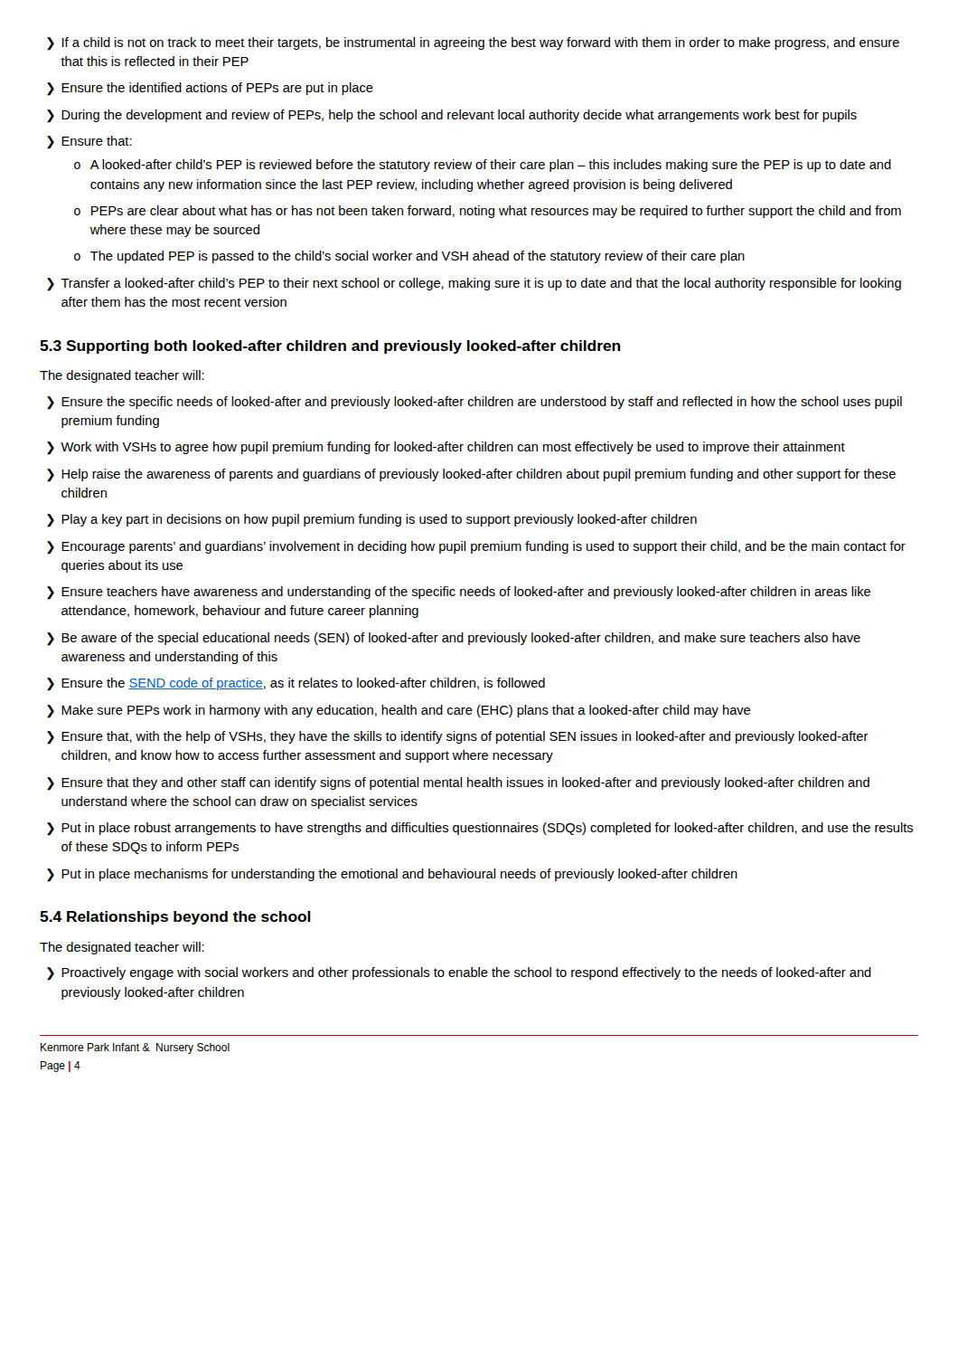If a child is not on track to meet their targets, be instrumental in agreeing the best way forward with them in order to make progress, and ensure that this is reflected in their PEP
Ensure the identified actions of PEPs are put in place
During the development and review of PEPs, help the school and relevant local authority decide what arrangements work best for pupils
Ensure that:
A looked-after child’s PEP is reviewed before the statutory review of their care plan – this includes making sure the PEP is up to date and contains any new information since the last PEP review, including whether agreed provision is being delivered
PEPs are clear about what has or has not been taken forward, noting what resources may be required to further support the child and from where these may be sourced
The updated PEP is passed to the child’s social worker and VSH ahead of the statutory review of their care plan
Transfer a looked-after child’s PEP to their next school or college, making sure it is up to date and that the local authority responsible for looking after them has the most recent version
5.3 Supporting both looked-after children and previously looked-after children
The designated teacher will:
Ensure the specific needs of looked-after and previously looked-after children are understood by staff and reflected in how the school uses pupil premium funding
Work with VSHs to agree how pupil premium funding for looked-after children can most effectively be used to improve their attainment
Help raise the awareness of parents and guardians of previously looked-after children about pupil premium funding and other support for these children
Play a key part in decisions on how pupil premium funding is used to support previously looked-after children
Encourage parents’ and guardians’ involvement in deciding how pupil premium funding is used to support their child, and be the main contact for queries about its use
Ensure teachers have awareness and understanding of the specific needs of looked-after and previously looked-after children in areas like attendance, homework, behaviour and future career planning
Be aware of the special educational needs (SEN) of looked-after and previously looked-after children, and make sure teachers also have awareness and understanding of this
Ensure the SEND code of practice, as it relates to looked-after children, is followed
Make sure PEPs work in harmony with any education, health and care (EHC) plans that a looked-after child may have
Ensure that, with the help of VSHs, they have the skills to identify signs of potential SEN issues in looked-after and previously looked-after children, and know how to access further assessment and support where necessary
Ensure that they and other staff can identify signs of potential mental health issues in looked-after and previously looked-after children and understand where the school can draw on specialist services
Put in place robust arrangements to have strengths and difficulties questionnaires (SDQs) completed for looked-after children, and use the results of these SDQs to inform PEPs
Put in place mechanisms for understanding the emotional and behavioural needs of previously looked-after children
5.4 Relationships beyond the school
The designated teacher will:
Proactively engage with social workers and other professionals to enable the school to respond effectively to the needs of looked-after and previously looked-after children
Kenmore Park Infant & Nursery School Page | 4